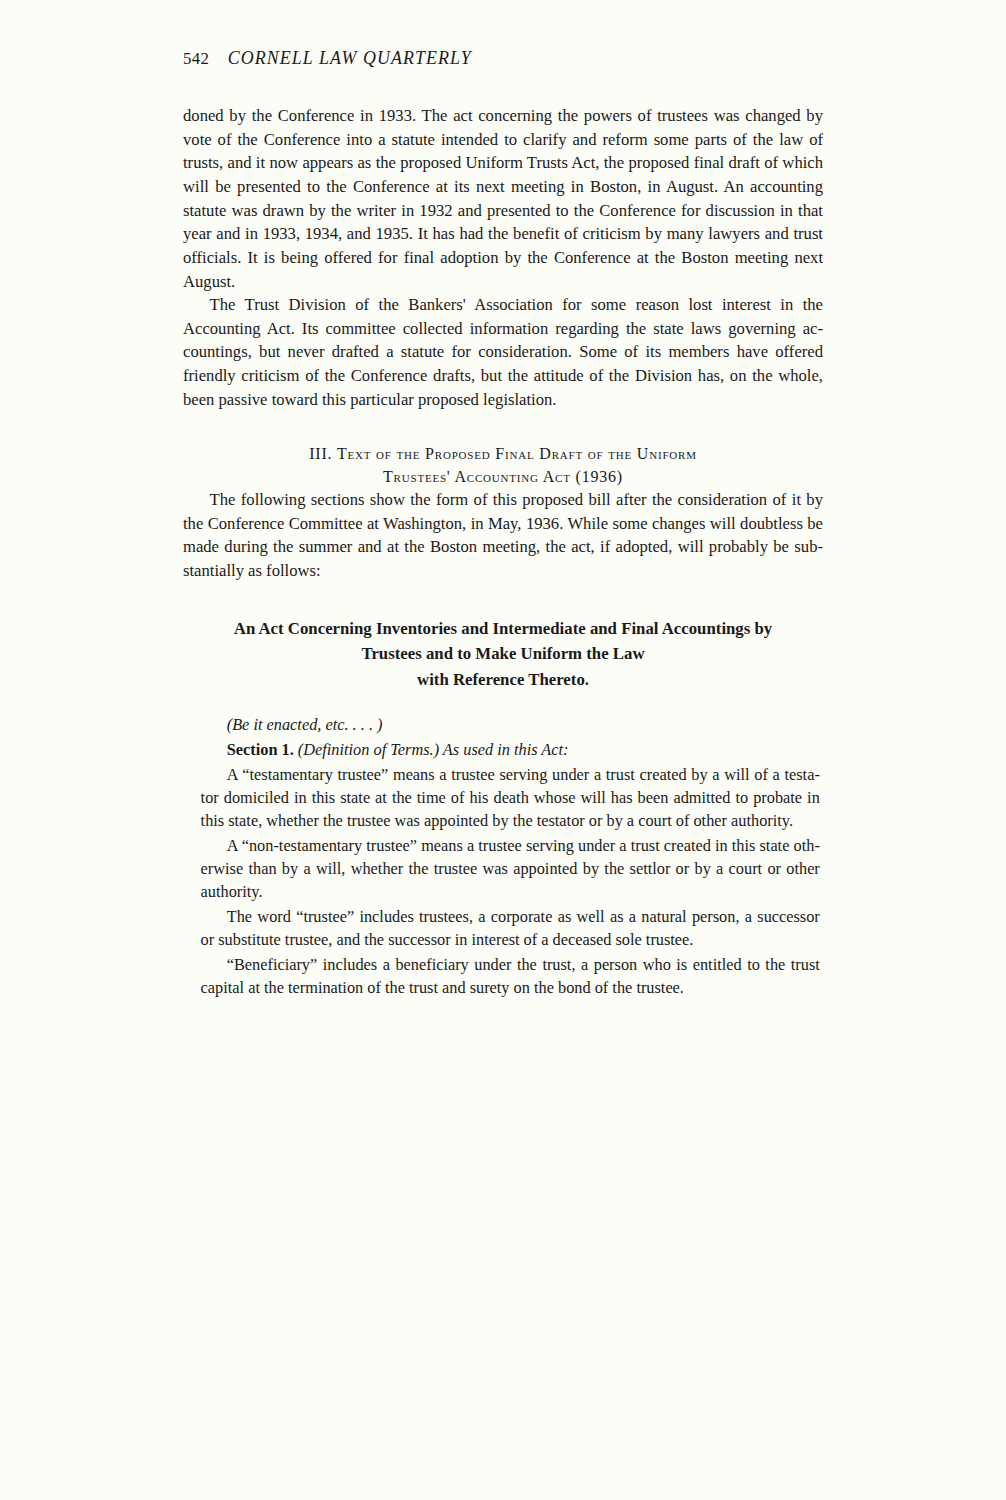542 CORNELL LAW QUARTERLY
doned by the Conference in 1933. The act concerning the powers of trustees was changed by vote of the Conference into a statute intended to clarify and reform some parts of the law of trusts, and it now appears as the proposed Uniform Trusts Act, the proposed final draft of which will be presented to the Conference at its next meeting in Boston, in August. An accounting statute was drawn by the writer in 1932 and presented to the Conference for discussion in that year and in 1933, 1934, and 1935. It has had the benefit of criticism by many lawyers and trust officials. It is being offered for final adoption by the Conference at the Boston meeting next August.
The Trust Division of the Bankers' Association for some reason lost interest in the Accounting Act. Its committee collected information regarding the state laws governing accountings, but never drafted a statute for consideration. Some of its members have offered friendly criticism of the Conference drafts, but the attitude of the Division has, on the whole, been passive toward this particular proposed legislation.
III. Text of the Proposed Final Draft of the Uniform
Trustees' Accounting Act (1936)
The following sections show the form of this proposed bill after the consideration of it by the Conference Committee at Washington, in May, 1936. While some changes will doubtless be made during the summer and at the Boston meeting, the act, if adopted, will probably be substantially as follows:
An Act Concerning Inventories and Intermediate and Final Accountings by Trustees and to Make Uniform the Law
with Reference Thereto.
(Be it enacted, etc. . . . )
Section 1. (Definition of Terms.) As used in this Act:
A “testamentary trustee” means a trustee serving under a trust created by a will of a testator domiciled in this state at the time of his death whose will has been admitted to probate in this state, whether the trustee was appointed by the testator or by a court of other authority.
A “non-testamentary trustee” means a trustee serving under a trust created in this state otherwise than by a will, whether the trustee was appointed by the settlor or by a court or other authority.
The word “trustee” includes trustees, a corporate as well as a natural person, a successor or substitute trustee, and the successor in interest of a deceased sole trustee.
“Beneficiary” includes a beneficiary under the trust, a person who is entitled to the trust capital at the termination of the trust and surety on the bond of the trustee.